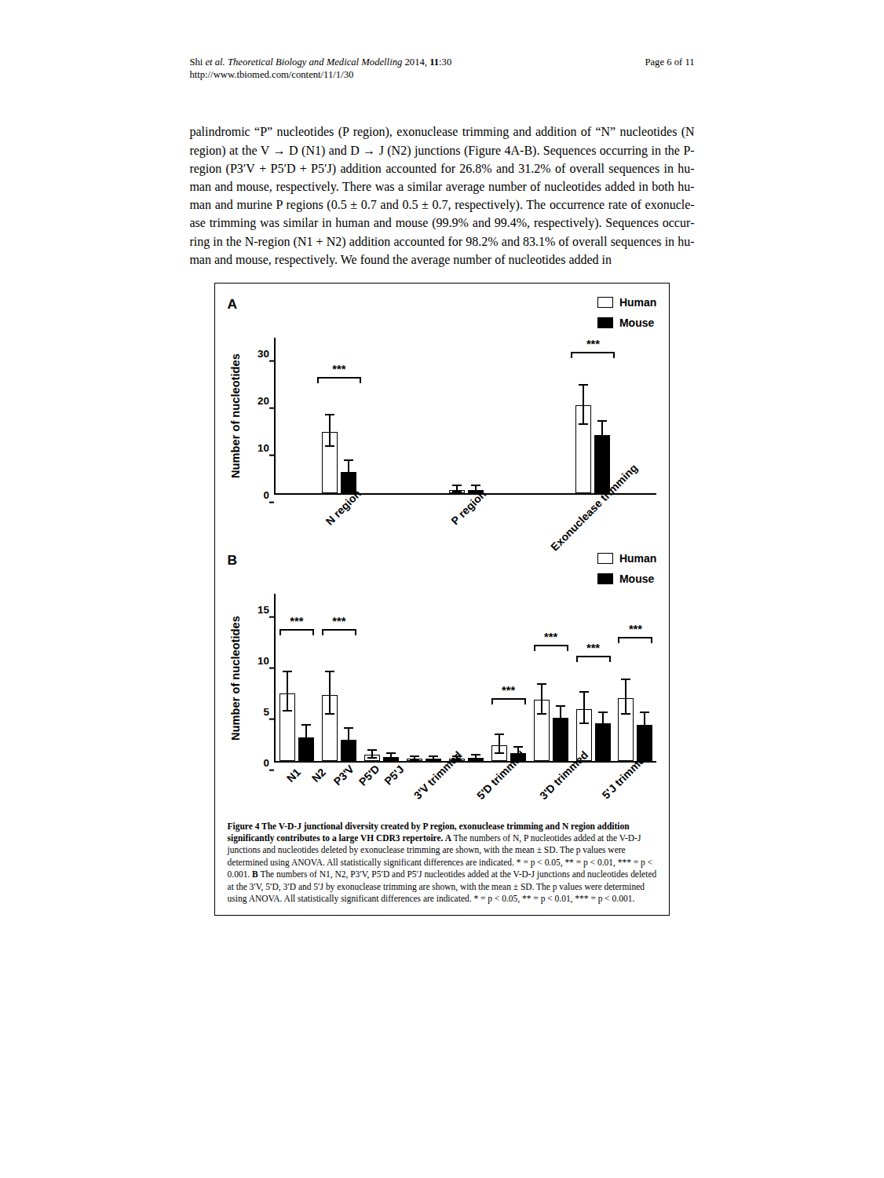Shi et al. Theoretical Biology and Medical Modelling 2014, 11:30
http://www.tbiomed.com/content/11/1/30
Page 6 of 11
palindromic “P” nucleotides (P region), exonuclease trimming and addition of “N” nucleotides (N region) at the V → D (N1) and D → J (N2) junctions (Figure 4A-B). Sequences occurring in the P-region (P3′V + P5′D + P5′J) addition accounted for 26.8% and 31.2% of overall sequences in human and mouse, respectively. There was a similar average number of nucleotides added in both human and murine P regions (0.5 ± 0.7 and 0.5 ± 0.7, respectively). The occurrence rate of exonuclease trimming was similar in human and mouse (99.9% and 99.4%, respectively). Sequences occurring in the N-region (N1 + N2) addition accounted for 98.2% and 83.1% of overall sequences in human and mouse, respectively. We found the average number of nucleotides added in
A
Human
Mouse
Number of nucleotides
0
10
20
30
***
***
N region
P region
Exonuclease trimming
B
Human
Mouse
Number of nucleotides
0
5
10
15
***
***
***
***
***
***
N1
N2
P3'V
P5'D
P5'J
3'V trimmed
5'D trimmed
3'D trimmed
5'J trimmed
Figure 4 The V-D-J junctional diversity created by P region, exonuclease trimming and N region addition significantly contributes to a large VH CDR3 repertoire. A The numbers of N, P nucleotides added at the V-D-J junctions and nucleotides deleted by exonuclease trimming are shown, with the mean ± SD. The p values were determined using ANOVA. All statistically significant differences are indicated. * = p < 0.05, ** = p < 0.01, *** = p < 0.001. B The numbers of N1, N2, P3′V, P5′D and P5′J nucleotides added at the V-D-J junctions and nucleotides deleted at the 3′V, 5′D, 3′D and 5′J by exonuclease trimming are shown, with the mean ± SD. The p values were determined using ANOVA. All statistically significant differences are indicated. * = p < 0.05, ** = p < 0.01, *** = p < 0.001.